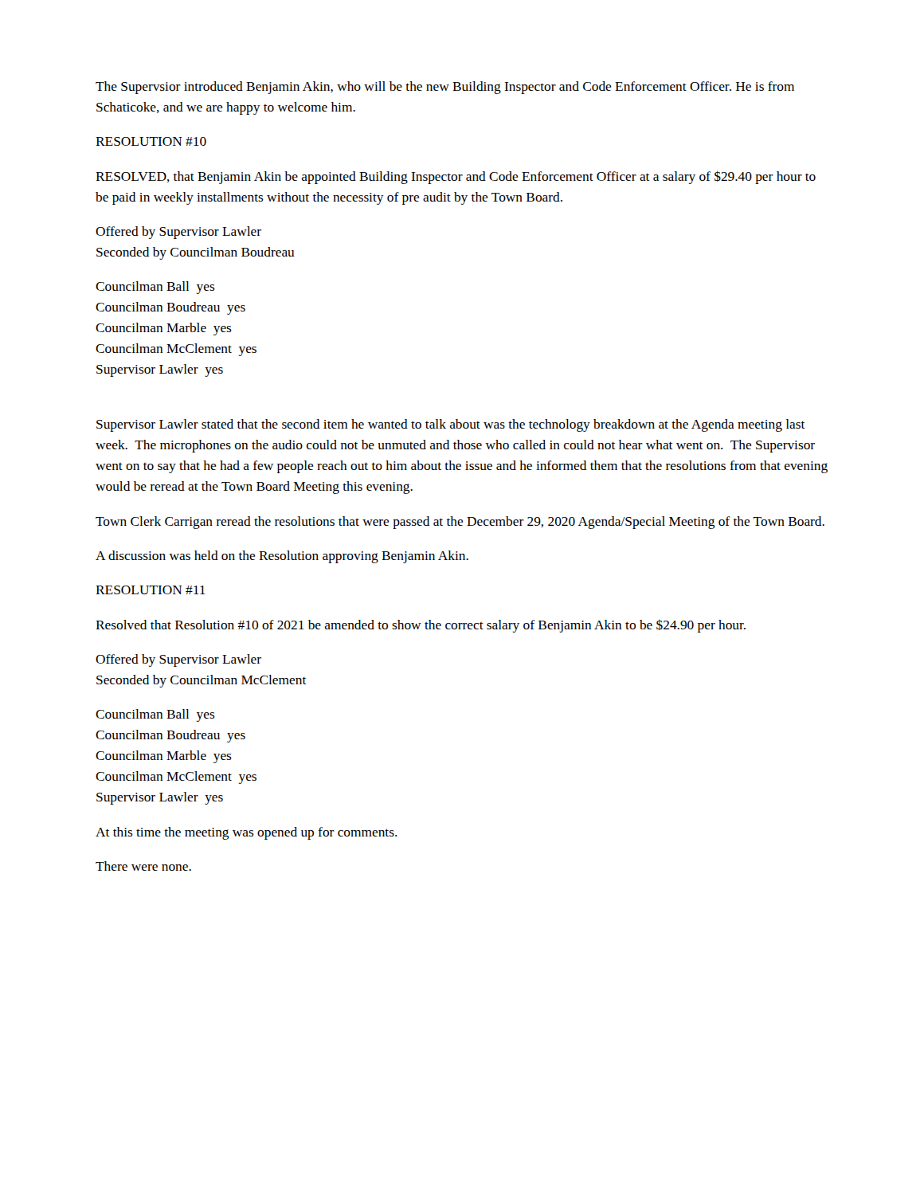The Supervsior introduced Benjamin Akin, who will be the new Building Inspector and Code Enforcement Officer. He is from Schaticoke, and we are happy to welcome him.
RESOLUTION #10
RESOLVED, that Benjamin Akin be appointed Building Inspector and Code Enforcement Officer at a salary of $29.40 per hour to be paid in weekly installments without the necessity of pre audit by the Town Board.
Offered by Supervisor Lawler
Seconded by Councilman Boudreau
Councilman Ball yes
Councilman Boudreau yes
Councilman Marble yes
Councilman McClement yes
Supervisor Lawler yes
Supervisor Lawler stated that the second item he wanted to talk about was the technology breakdown at the Agenda meeting last week. The microphones on the audio could not be unmuted and those who called in could not hear what went on. The Supervisor went on to say that he had a few people reach out to him about the issue and he informed them that the resolutions from that evening would be reread at the Town Board Meeting this evening.
Town Clerk Carrigan reread the resolutions that were passed at the December 29, 2020 Agenda/Special Meeting of the Town Board.
A discussion was held on the Resolution approving Benjamin Akin.
RESOLUTION #11
Resolved that Resolution #10 of 2021 be amended to show the correct salary of Benjamin Akin to be $24.90 per hour.
Offered by Supervisor Lawler
Seconded by Councilman McClement
Councilman Ball yes
Councilman Boudreau yes
Councilman Marble yes
Councilman McClement yes
Supervisor Lawler yes
At this time the meeting was opened up for comments.
There were none.